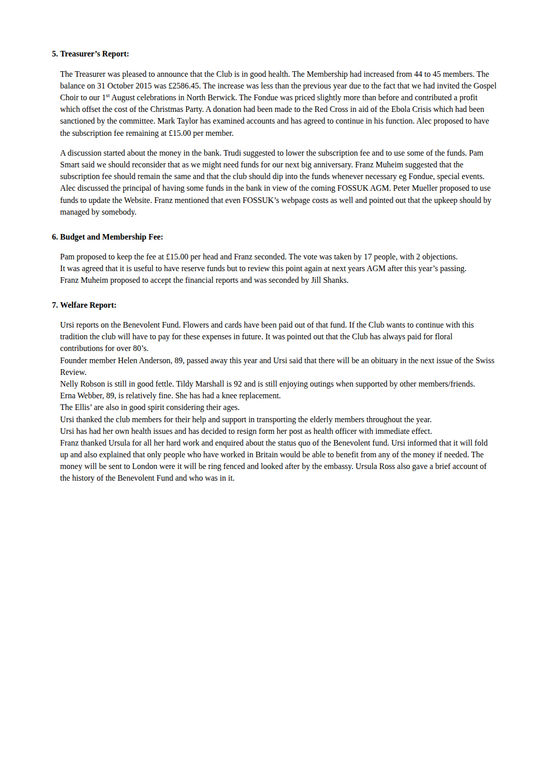Treasurer’s Report:
The Treasurer was pleased to announce that the Club is in good health. The Membership had increased from 44 to 45 members. The balance on 31 October 2015 was £2586.45. The increase was less than the previous year due to the fact that we had invited the Gospel Choir to our 1st August celebrations in North Berwick. The Fondue was priced slightly more than before and contributed a profit which offset the cost of the Christmas Party. A donation had been made to the Red Cross in aid of the Ebola Crisis which had been sanctioned by the committee. Mark Taylor has examined accounts and has agreed to continue in his function. Alec proposed to have the subscription fee remaining at £15.00 per member.
A discussion started about the money in the bank. Trudi suggested to lower the subscription fee and to use some of the funds. Pam Smart said we should reconsider that as we might need funds for our next big anniversary. Franz Muheim suggested that the subscription fee should remain the same and that the club should dip into the funds whenever necessary eg Fondue, special events. Alec discussed the principal of having some funds in the bank in view of the coming FOSSUK AGM. Peter Mueller proposed to use funds to update the Website. Franz mentioned that even FOSSUK’s webpage costs as well and pointed out that the upkeep should by managed by somebody.
Budget and Membership Fee:
Pam proposed to keep the fee at £15.00 per head and Franz seconded. The vote was taken by 17 people, with 2 objections.
It was agreed that it is useful to have reserve funds but to review this point again at next years AGM after this year’s passing.
Franz Muheim proposed to accept the financial reports and was seconded by Jill Shanks.
Welfare Report:
Ursi reports on the Benevolent Fund. Flowers and cards have been paid out of that fund. If the Club wants to continue with this tradition the club will have to pay for these expenses in future. It was pointed out that the Club has always paid for floral contributions for over 80’s.
Founder member Helen Anderson, 89, passed away this year and Ursi said that there will be an obituary in the next issue of the Swiss Review.
Nelly Robson is still in good fettle. Tildy Marshall is 92 and is still enjoying outings when supported by other members/friends.
Erna Webber, 89, is relatively fine. She has had a knee replacement.
The Ellis’ are also in good spirit considering their ages.
Ursi thanked the club members for their help and support in transporting the elderly members throughout the year.
Ursi has had her own health issues and has decided to resign form her post as health officer with immediate effect.
Franz thanked Ursula for all her hard work and enquired about the status quo of the Benevolent fund. Ursi informed that it will fold up and also explained that only people who have worked in Britain would be able to benefit from any of the money if needed. The money will be sent to London were it will be ring fenced and looked after by the embassy. Ursula Ross also gave a brief account of the history of the Benevolent Fund and who was in it.